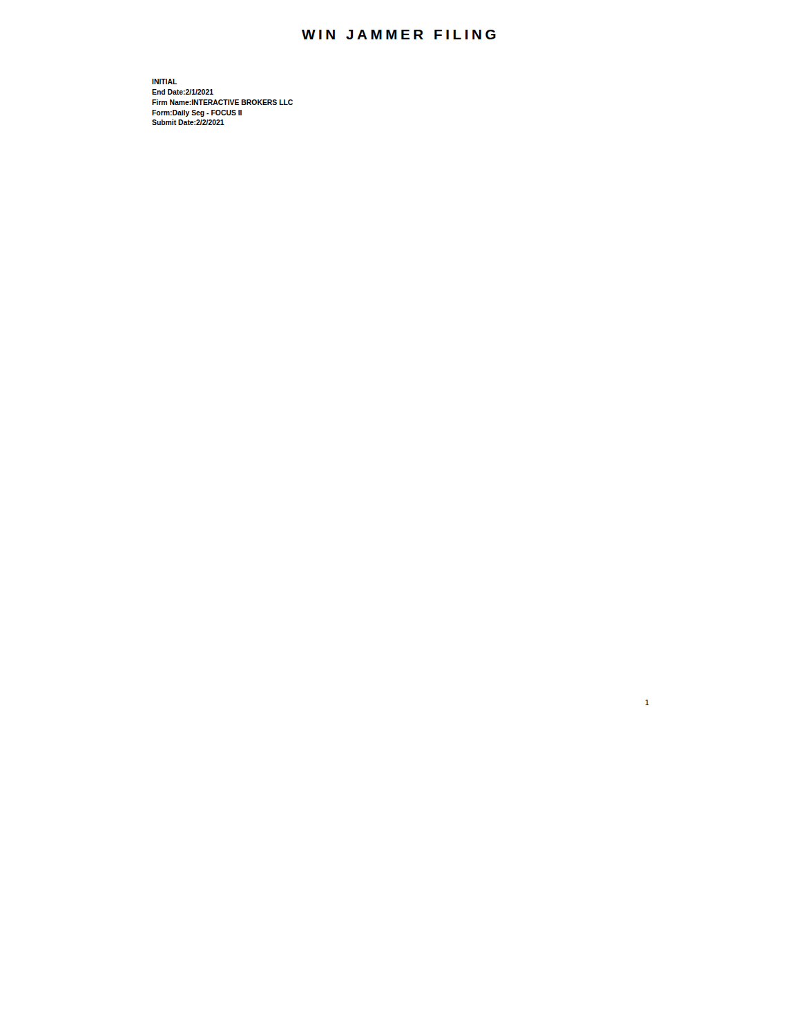WIN JAMMER FILING
INITIAL
End Date:2/1/2021
Firm Name:INTERACTIVE BROKERS LLC
Form:Daily Seg - FOCUS II
Submit Date:2/2/2021
1